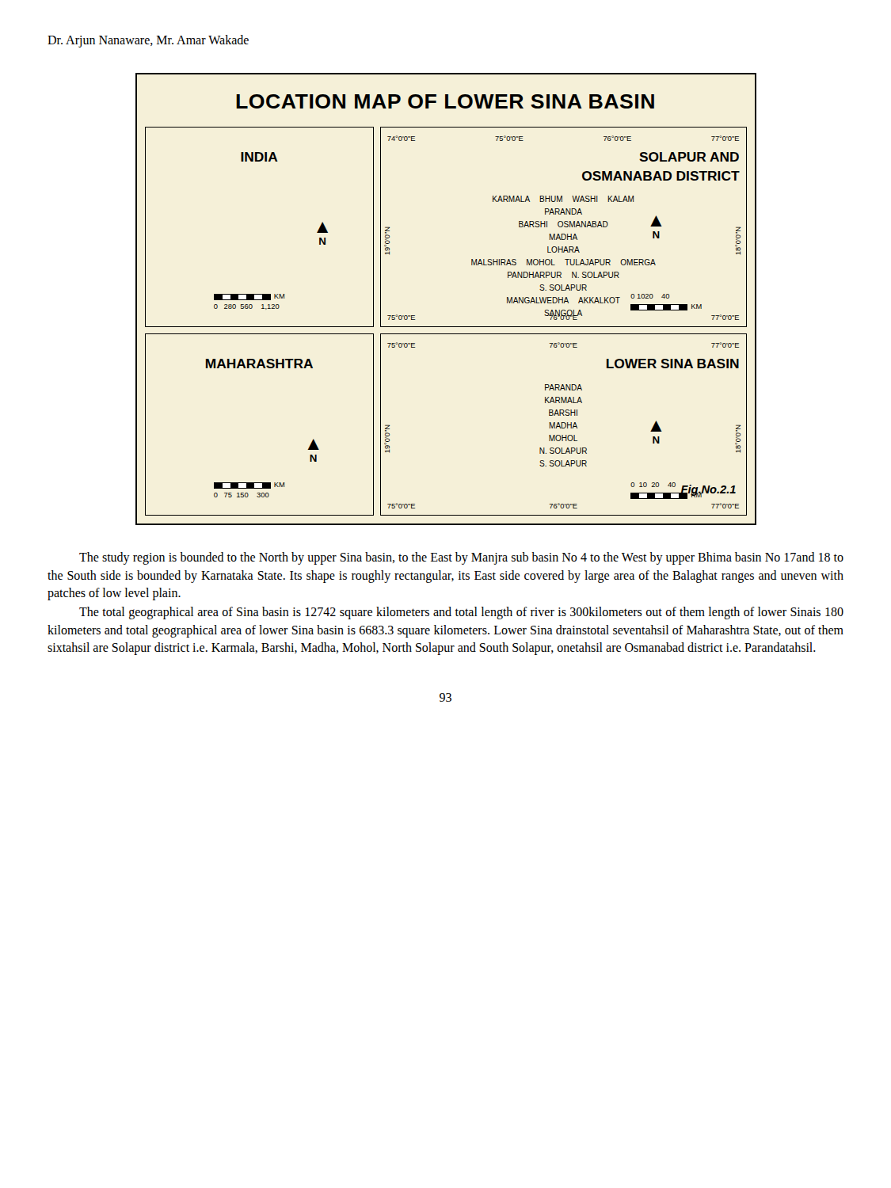Dr. Arjun Nanaware, Mr. Amar Wakade
LOCATION MAP OF LOWER SINA BASIN
INDIA
▲N
KM
0 280 560 1,120
74°0'0"E 75°0'0"E 76°0'0"E 77°0'0"E
SOLAPUR AND
OSMANABAD DISTRICT
19°0'0"N
18°0'0"N
KARMALA BHUM WASHI KALAM
PARANDA
BARSHI OSMANABAD
MADHA
LOHARA
MALSHIRAS MOHOL TULAJAPUR OMERGA
PANDHARPUR N. SOLAPUR
S. SOLAPUR
MANGALWEDHA AKKALKOT
SANGOLA
▲N
0 1020 40
KM
75°0'0"E 76°0'0"E 77°0'0"E
MAHARASHTRA
▲N
KM
0 75 150 300
75°0'0"E 76°0'0"E 77°0'0"E
LOWER SINA BASIN
19°0'0"N
18°0'0"N
PARANDA
KARMALA
BARSHI
MADHA
MOHOL
N. SOLAPUR
S. SOLAPUR
▲N
0 10 20 40
KM
Fig.No.2.1
75°0'0"E 76°0'0"E 77°0'0"E
The study region is bounded to the North by upper Sina basin, to the East by Manjra sub basin No 4 to the West by upper Bhima basin No 17and 18 to the South side is bounded by Karnataka State. Its shape is roughly rectangular, its East side covered by large area of the Balaghat ranges and uneven with patches of low level plain.
The total geographical area of Sina basin is 12742 square kilometers and total length of river is 300kilometers out of them length of lower Sinais 180 kilometers and total geographical area of lower Sina basin is 6683.3 square kilometers. Lower Sina drainstotal seventahsil of Maharashtra State, out of them sixtahsil are Solapur district i.e. Karmala, Barshi, Madha, Mohol, North Solapur and South Solapur, onetahsil are Osmanabad district i.e. Parandatahsil.
93